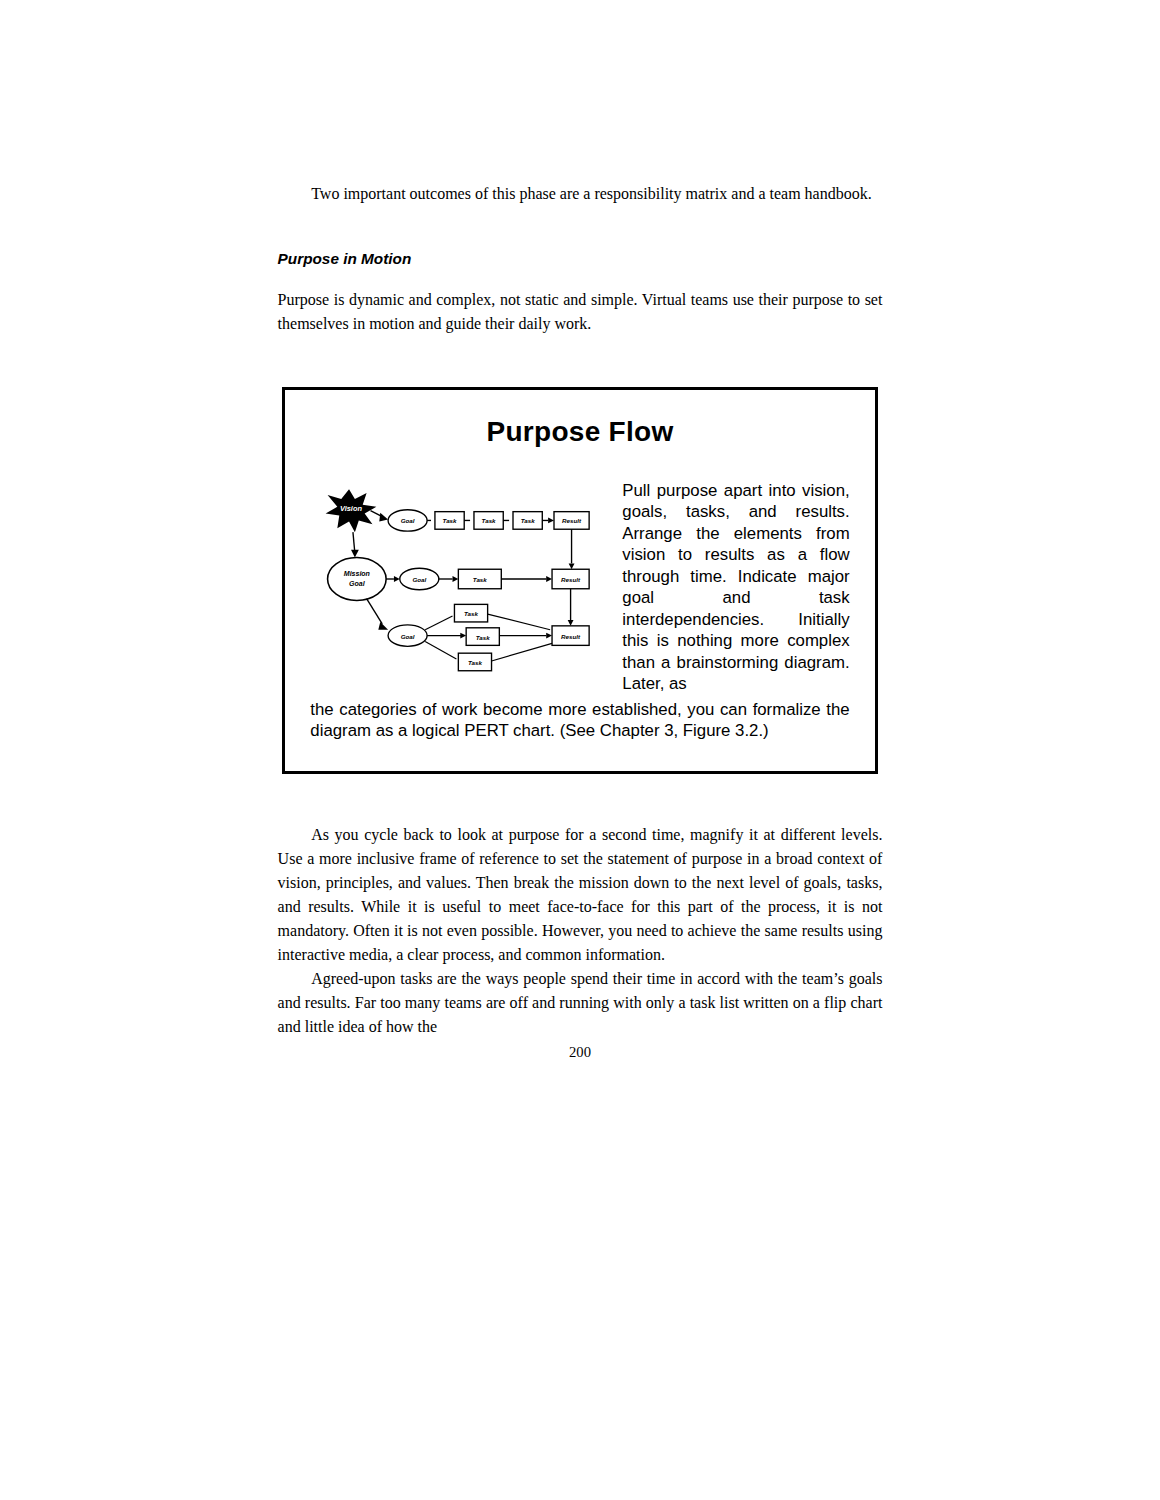Two important outcomes of this phase are a responsibility matrix and a team handbook.
Purpose in Motion
Purpose is dynamic and complex, not static and simple. Virtual teams use their purpose to set themselves in motion and guide their daily work.
Purpose Flow
Vision Mission Goal Goal Task Task Task Result Goal Task Result Goal Task Task Task Result
Pull purpose apart into vision, goals, tasks, and results. Arrange the elements from vision to results as a flow through time. Indicate major goal and task interdependencies. Initially this is nothing more complex than a brainstorming diagram. Later, as
the categories of work become more established, you can formalize the diagram as a logical PERT chart. (See Chapter 3, Figure 3.2.)
As you cycle back to look at purpose for a second time, magnify it at different levels. Use a more inclusive frame of reference to set the statement of purpose in a broad context of vision, principles, and values. Then break the mission down to the next level of goals, tasks, and results. While it is useful to meet face-to-face for this part of the process, it is not mandatory. Often it is not even possible. However, you need to achieve the same results using interactive media, a clear process, and common information.
Agreed-upon tasks are the ways people spend their time in accord with the team’s goals and results. Far too many teams are off and running with only a task list written on a flip chart and little idea of how the
200